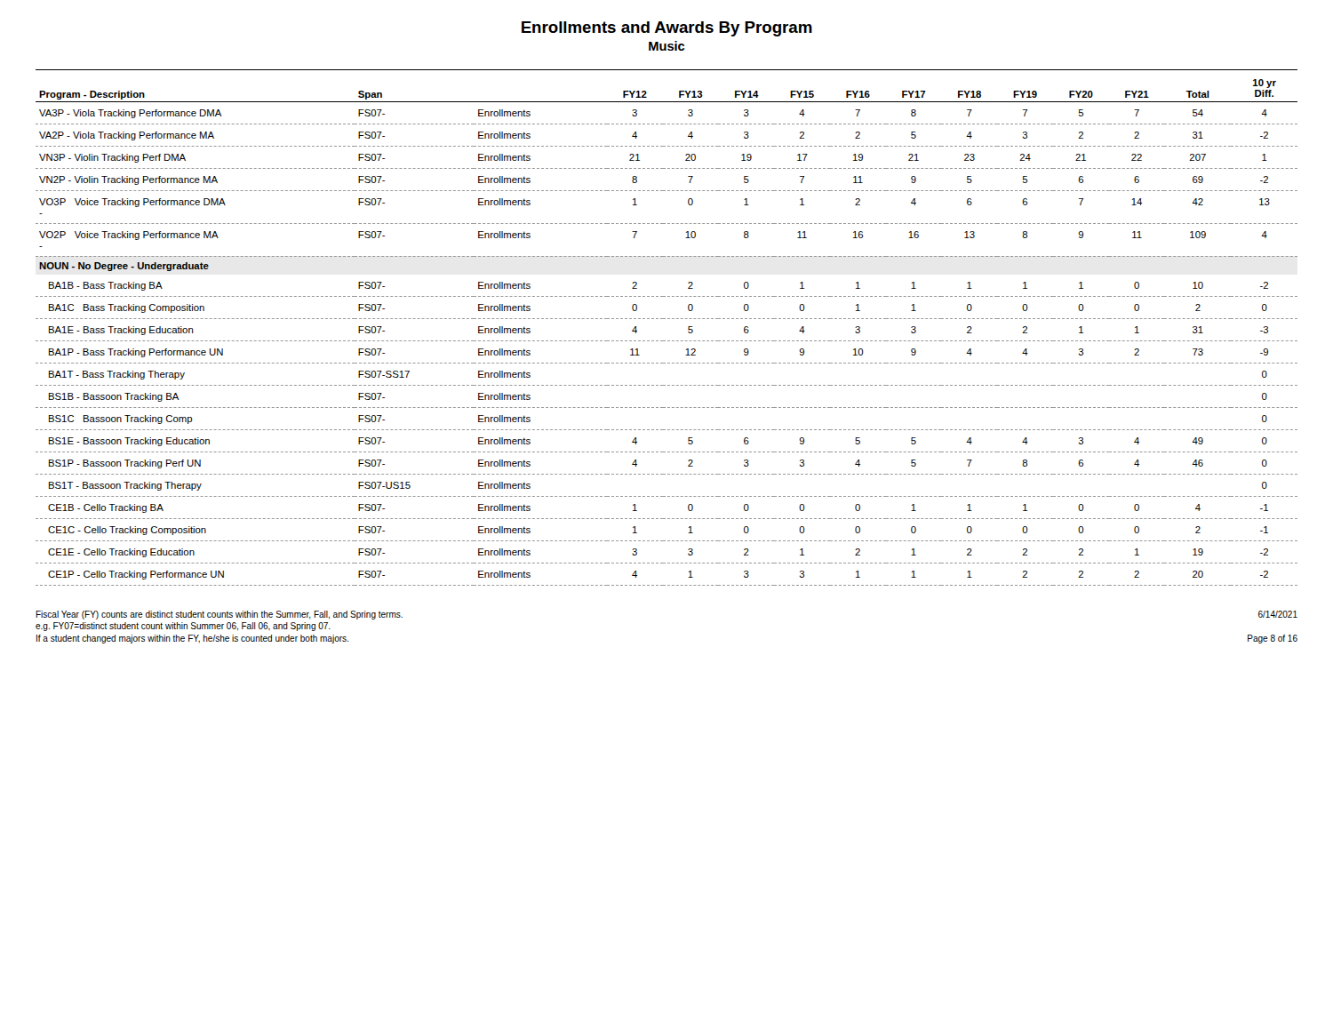Enrollments and Awards By Program
Music
| Program - Description | Span | | FY12 | FY13 | FY14 | FY15 | FY16 | FY17 | FY18 | FY19 | FY20 | FY21 | Total | 10 yr Diff. |
| --- | --- | --- | --- | --- | --- | --- | --- | --- | --- | --- | --- | --- | --- | --- |
| VA3P - Viola Tracking Performance DMA | FS07- | Enrollments | 3 | 3 | 3 | 4 | 7 | 8 | 7 | 7 | 5 | 7 | 54 | 4 |
| VA2P - Viola Tracking Performance MA | FS07- | Enrollments | 4 | 4 | 3 | 2 | 2 | 5 | 4 | 3 | 2 | 2 | 31 | -2 |
| VN3P - Violin Tracking Perf DMA | FS07- | Enrollments | 21 | 20 | 19 | 17 | 19 | 21 | 23 | 24 | 21 | 22 | 207 | 1 |
| VN2P - Violin Tracking Performance MA | FS07- | Enrollments | 8 | 7 | 5 | 7 | 11 | 9 | 5 | 5 | 6 | 6 | 69 | -2 |
| VO3P Voice Tracking Performance DMA - | FS07- | Enrollments | 1 | 0 | 1 | 1 | 2 | 4 | 6 | 6 | 7 | 14 | 42 | 13 |
| VO2P Voice Tracking Performance MA - | FS07- | Enrollments | 7 | 10 | 8 | 11 | 16 | 16 | 13 | 8 | 9 | 11 | 109 | 4 |
| NOUN - No Degree - Undergraduate |
| BA1B - Bass Tracking BA | FS07- | Enrollments | 2 | 2 | 0 | 1 | 1 | 1 | 1 | 1 | 1 | 0 | 10 | -2 |
| BA1C Bass Tracking Composition | FS07- | Enrollments | 0 | 0 | 0 | 0 | 1 | 1 | 0 | 0 | 0 | 0 | 2 | 0 |
| BA1E - Bass Tracking Education | FS07- | Enrollments | 4 | 5 | 6 | 4 | 3 | 3 | 2 | 2 | 1 | 1 | 31 | -3 |
| BA1P - Bass Tracking Performance UN | FS07- | Enrollments | 11 | 12 | 9 | 9 | 10 | 9 | 4 | 4 | 3 | 2 | 73 | -9 |
| BA1T - Bass Tracking Therapy | FS07-SS17 | Enrollments | | | | | | | | | | | | 0 |
| BS1B - Bassoon Tracking BA | FS07- | Enrollments | | | | | | | | | | | | 0 |
| BS1C Bassoon Tracking Comp | FS07- | Enrollments | | | | | | | | | | | | 0 |
| BS1E - Bassoon Tracking Education | FS07- | Enrollments | 4 | 5 | 6 | 9 | 5 | 5 | 4 | 4 | 3 | 4 | 49 | 0 |
| BS1P - Bassoon Tracking Perf UN | FS07- | Enrollments | 4 | 2 | 3 | 3 | 4 | 5 | 7 | 8 | 6 | 4 | 46 | 0 |
| BS1T - Bassoon Tracking Therapy | FS07-US15 | Enrollments | | | | | | | | | | | | 0 |
| CE1B - Cello Tracking BA | FS07- | Enrollments | 1 | 0 | 0 | 0 | 0 | 1 | 1 | 1 | 0 | 0 | 4 | -1 |
| CE1C - Cello Tracking Composition | FS07- | Enrollments | 1 | 1 | 0 | 0 | 0 | 0 | 0 | 0 | 0 | 0 | 2 | -1 |
| CE1E - Cello Tracking Education | FS07- | Enrollments | 3 | 3 | 2 | 1 | 2 | 1 | 2 | 2 | 2 | 1 | 19 | -2 |
| CE1P - Cello Tracking Performance UN | FS07- | Enrollments | 4 | 1 | 3 | 3 | 1 | 1 | 1 | 2 | 2 | 2 | 20 | -2 |
Fiscal Year (FY) counts are distinct student counts within the Summer, Fall, and Spring terms.
e.g. FY07=distinct student count within Summer 06, Fall 06, and Spring 07.
If a student changed majors within the FY, he/she is counted under both majors.
6/14/2021
Page 8 of 16